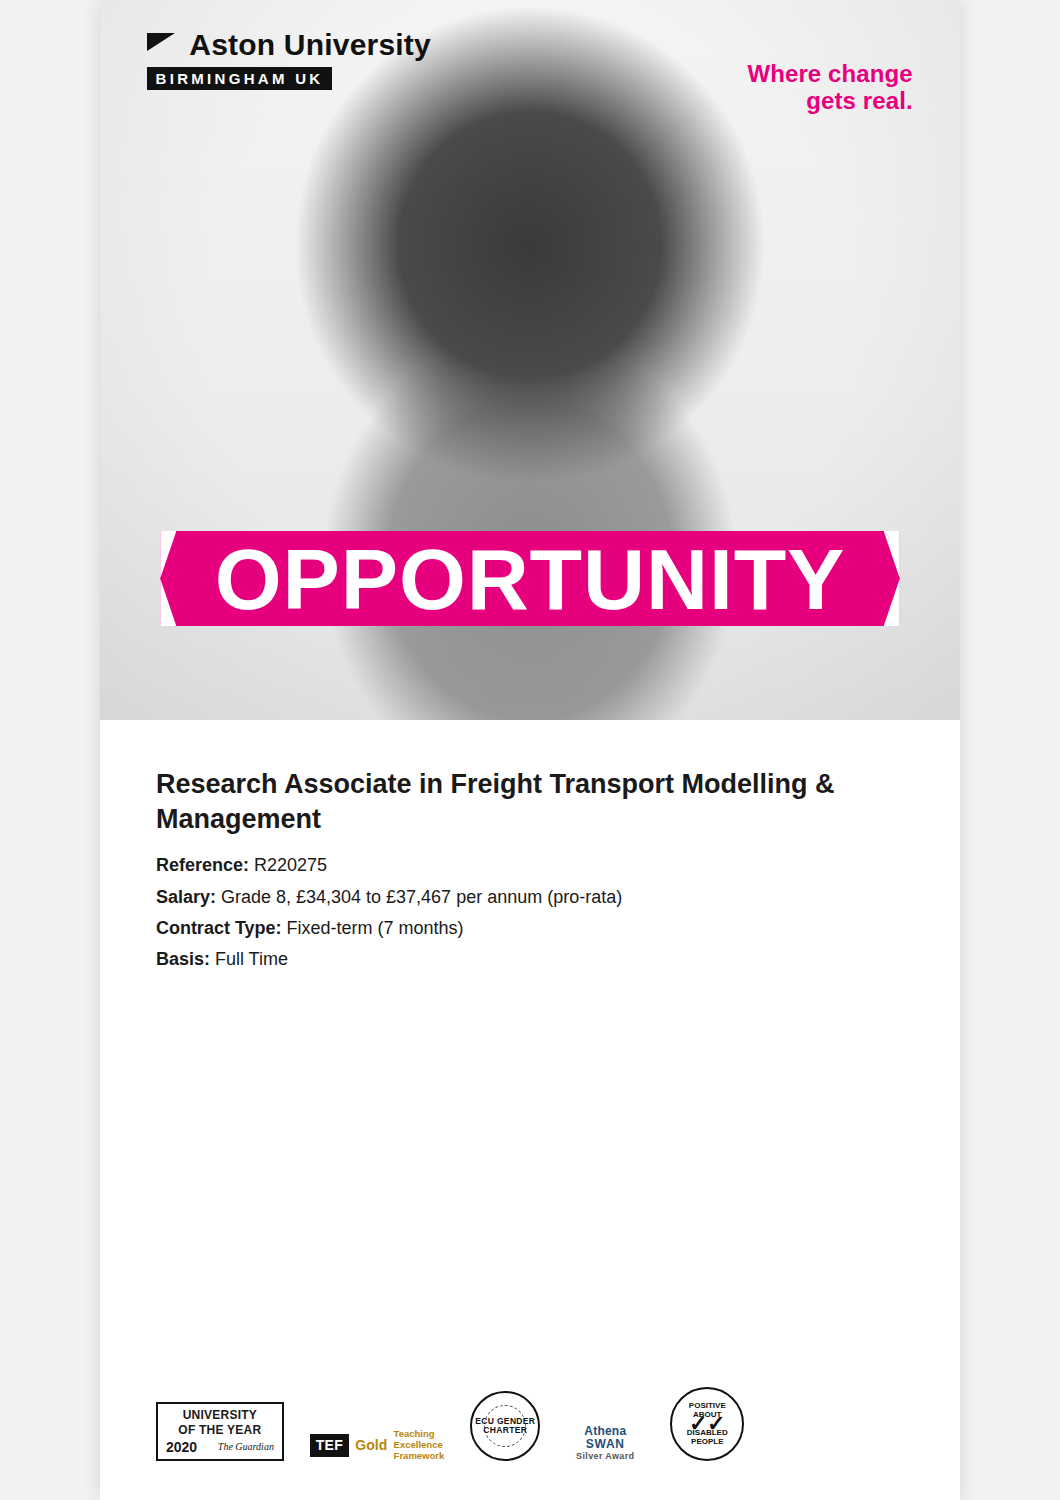Aston University
BIRMINGHAM UK
Where change
gets real.
Opportunity
Research Associate in Freight Transport Modelling & Management
Reference: R220275
Salary: Grade 8, £34,304 to £37,467 per annum (pro-rata)
Contract Type: Fixed-term (7 months)
Basis: Full Time
UNIVERSITY OF THE YEAR 2020 The Guardian
TEF Gold Teaching
Excellence
Framework
ECU GENDER CHARTER
Athena SWAN Silver Award
POSITIVE ABOUT
DISABLED PEOPLE ✓✓